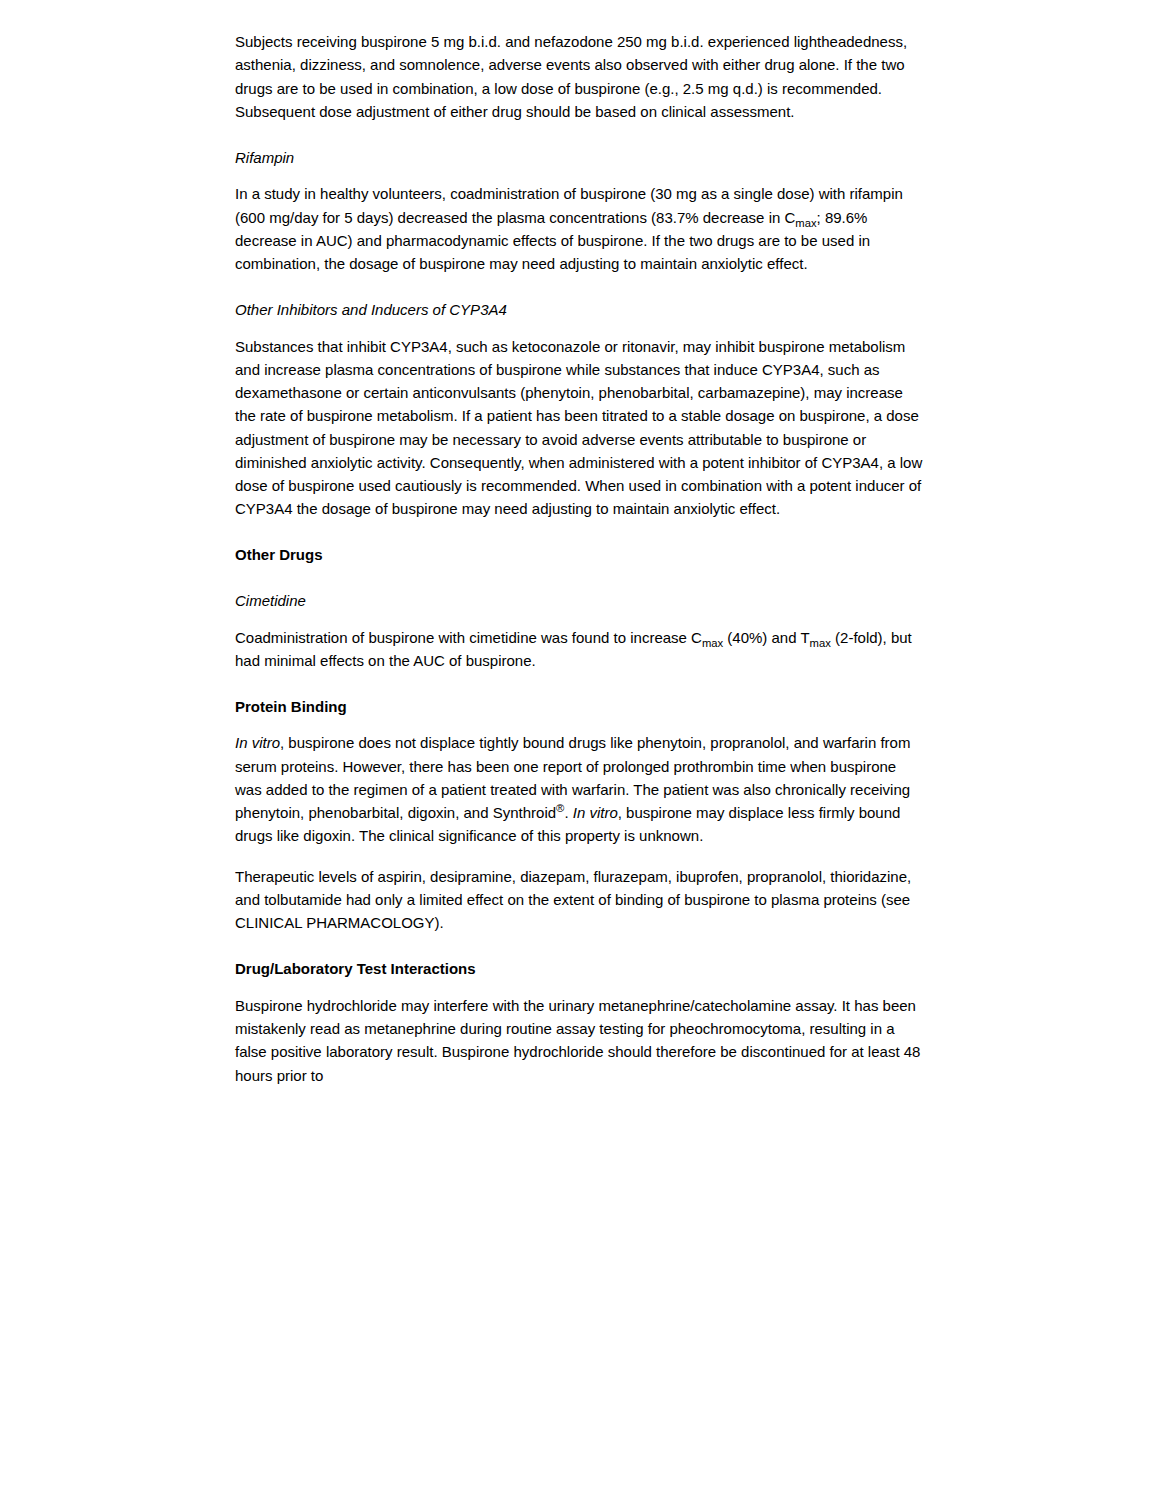Subjects receiving buspirone 5 mg b.i.d. and nefazodone 250 mg b.i.d. experienced lightheadedness, asthenia, dizziness, and somnolence, adverse events also observed with either drug alone. If the two drugs are to be used in combination, a low dose of buspirone (e.g., 2.5 mg q.d.) is recommended. Subsequent dose adjustment of either drug should be based on clinical assessment.
Rifampin
In a study in healthy volunteers, coadministration of buspirone (30 mg as a single dose) with rifampin (600 mg/day for 5 days) decreased the plasma concentrations (83.7% decrease in Cmax; 89.6% decrease in AUC) and pharmacodynamic effects of buspirone. If the two drugs are to be used in combination, the dosage of buspirone may need adjusting to maintain anxiolytic effect.
Other Inhibitors and Inducers of CYP3A4
Substances that inhibit CYP3A4, such as ketoconazole or ritonavir, may inhibit buspirone metabolism and increase plasma concentrations of buspirone while substances that induce CYP3A4, such as dexamethasone or certain anticonvulsants (phenytoin, phenobarbital, carbamazepine), may increase the rate of buspirone metabolism. If a patient has been titrated to a stable dosage on buspirone, a dose adjustment of buspirone may be necessary to avoid adverse events attributable to buspirone or diminished anxiolytic activity. Consequently, when administered with a potent inhibitor of CYP3A4, a low dose of buspirone used cautiously is recommended. When used in combination with a potent inducer of CYP3A4 the dosage of buspirone may need adjusting to maintain anxiolytic effect.
Other Drugs
Cimetidine
Coadministration of buspirone with cimetidine was found to increase Cmax (40%) and Tmax (2-fold), but had minimal effects on the AUC of buspirone.
Protein Binding
In vitro, buspirone does not displace tightly bound drugs like phenytoin, propranolol, and warfarin from serum proteins. However, there has been one report of prolonged prothrombin time when buspirone was added to the regimen of a patient treated with warfarin. The patient was also chronically receiving phenytoin, phenobarbital, digoxin, and Synthroid®. In vitro, buspirone may displace less firmly bound drugs like digoxin. The clinical significance of this property is unknown.
Therapeutic levels of aspirin, desipramine, diazepam, flurazepam, ibuprofen, propranolol, thioridazine, and tolbutamide had only a limited effect on the extent of binding of buspirone to plasma proteins (see CLINICAL PHARMACOLOGY).
Drug/Laboratory Test Interactions
Buspirone hydrochloride may interfere with the urinary metanephrine/catecholamine assay. It has been mistakenly read as metanephrine during routine assay testing for pheochromocytoma, resulting in a false positive laboratory result. Buspirone hydrochloride should therefore be discontinued for at least 48 hours prior to